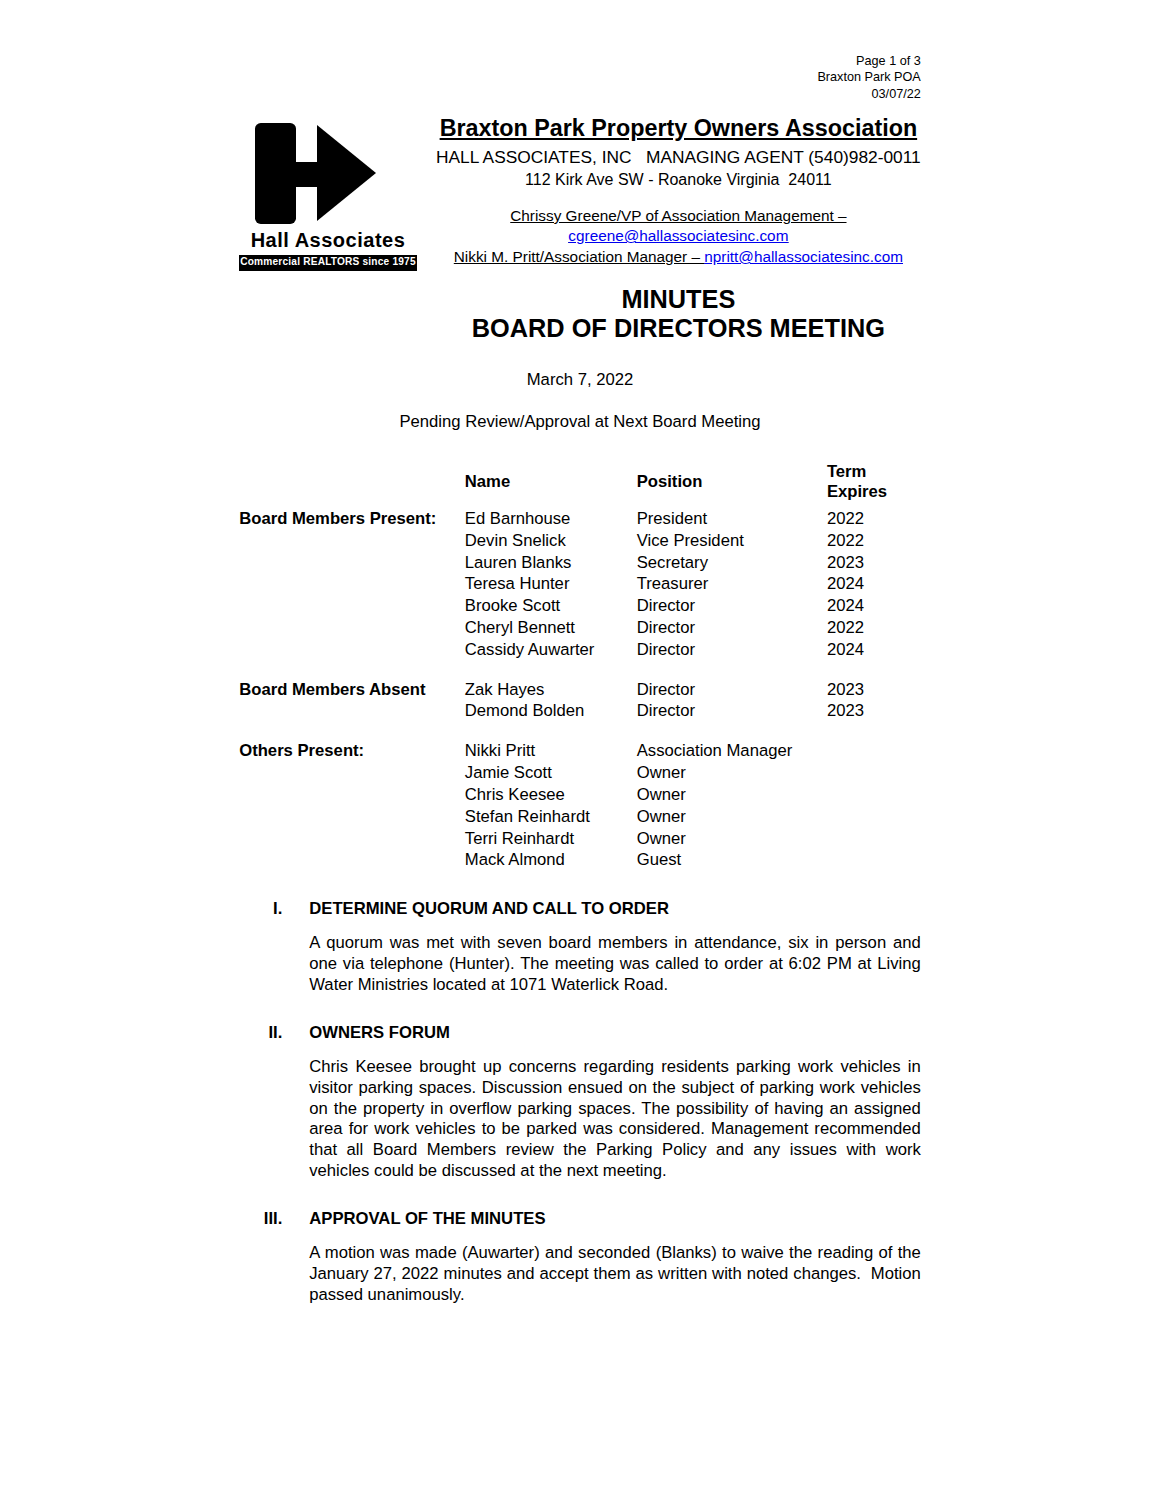Page 1 of 3
Braxton Park POA
03/07/22
Hall Associates
Commercial REALTORS since 1975
Braxton Park Property Owners Association
HALL ASSOCIATES, INC MANAGING AGENT (540)982-0011
112 Kirk Ave SW - Roanoke Virginia 24011
Chrissy Greene/VP of Association Management – cgreene@hallassociatesinc.com
Nikki M. Pritt/Association Manager – npritt@hallassociatesinc.com
MINUTES
BOARD OF DIRECTORS MEETING
March 7, 2022
Pending Review/Approval at Next Board Meeting
| | Name | Position | Term Expires |
| --- | --- | --- | --- |
| Board Members Present: | Ed Barnhouse | President | 2022 |
| | Devin Snelick | Vice President | 2022 |
| | Lauren Blanks | Secretary | 2023 |
| | Teresa Hunter | Treasurer | 2024 |
| | Brooke Scott | Director | 2024 |
| | Cheryl Bennett | Director | 2022 |
| | Cassidy Auwarter | Director | 2024 |
| Board Members Absent | Zak Hayes | Director | 2023 |
| | Demond Bolden | Director | 2023 |
| Others Present: | Nikki Pritt | Association Manager | |
| | Jamie Scott | Owner | |
| | Chris Keesee | Owner | |
| | Stefan Reinhardt | Owner | |
| | Terri Reinhardt | Owner | |
| | Mack Almond | Guest | |
I. DETERMINE QUORUM AND CALL TO ORDER
A quorum was met with seven board members in attendance, six in person and one via telephone (Hunter). The meeting was called to order at 6:02 PM at Living Water Ministries located at 1071 Waterlick Road.
II. OWNERS FORUM
Chris Keesee brought up concerns regarding residents parking work vehicles in visitor parking spaces. Discussion ensued on the subject of parking work vehicles on the property in overflow parking spaces. The possibility of having an assigned area for work vehicles to be parked was considered. Management recommended that all Board Members review the Parking Policy and any issues with work vehicles could be discussed at the next meeting.
III. APPROVAL OF THE MINUTES
A motion was made (Auwarter) and seconded (Blanks) to waive the reading of the January 27, 2022 minutes and accept them as written with noted changes. Motion passed unanimously.